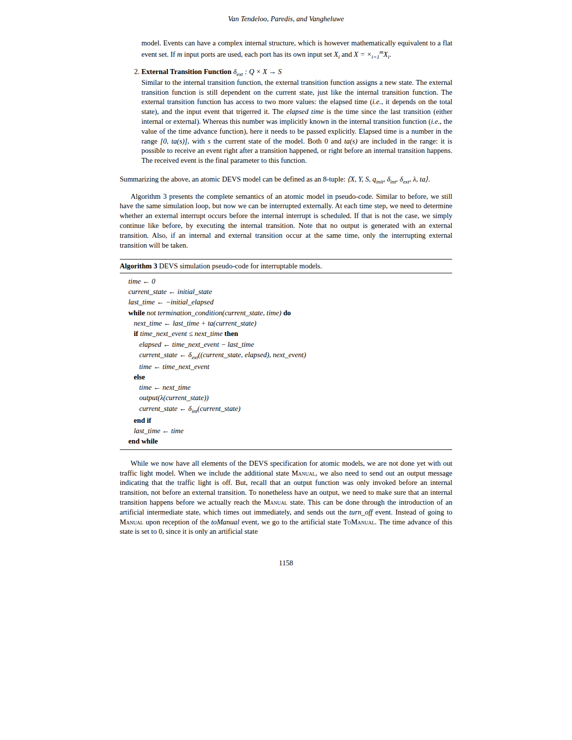Van Tendeloo, Paredis, and Vangheluwe
model. Events can have a complex internal structure, which is however mathematically equivalent to a flat event set. If m input ports are used, each port has its own input set Xi and X = ×i=1mXi.
External Transition Function δext : Q × X → S
Similar to the internal transition function, the external transition function assigns a new state. The external transition function is still dependent on the current state, just like the internal transition function. The external transition function has access to two more values: the elapsed time (i.e., it depends on the total state), and the input event that trigerred it. The elapsed time is the time since the last transition (either internal or external). Whereas this number was implicitly known in the internal transition function (i.e., the value of the time advance function), here it needs to be passed explicitly. Elapsed time is a number in the range [0, ta(s)], with s the current state of the model. Both 0 and ta(s) are included in the range: it is possible to receive an event right after a transition happened, or right before an internal transition happens. The received event is the final parameter to this function.
Summarizing the above, an atomic DEVS model can be defined as an 8-tuple: ⟨X, Y, S, qinit, δint, δext, λ, ta⟩.
Algorithm 3 presents the complete semantics of an atomic model in pseudo-code. Similar to before, we still have the same simulation loop, but now we can be interrupted externally. At each time step, we need to determine whether an external interrupt occurs before the internal interrupt is scheduled. If that is not the case, we simply continue like before, by executing the internal transition. Note that no output is generated with an external transition. Also, if an internal and external transition occur at the same time, only the interrupting external transition will be taken.
Algorithm 3 DEVS simulation pseudo-code for interruptable models.
time ← 0
current_state ← initial_state
last_time ← −initial_elapsed
while not termination_condition(current_state, time) do
   next_time ← last_time + ta(current_state)
   if time_next_event ≤ next_time then
      elapsed ← time_next_event − last_time
      current_state ← δext((current_state, elapsed), next_event)
      time ← time_next_event
   else
      time ← next_time
      output(λ(current_state))
      current_state ← δint(current_state)
   end if
   last_time ← time
end while
While we now have all elements of the DEVS specification for atomic models, we are not done yet with out traffic light model. When we include the additional state Manual, we also need to send out an output message indicating that the traffic light is off. But, recall that an output function was only invoked before an internal transition, not before an external transition. To nonetheless have an output, we need to make sure that an internal transition happens before we actually reach the Manual state. This can be done through the introduction of an artificial intermediate state, which times out immediately, and sends out the turn_off event. Instead of going to Manual upon reception of the toManual event, we go to the artificial state ToManual. The time advance of this state is set to 0, since it is only an artificial state
1158